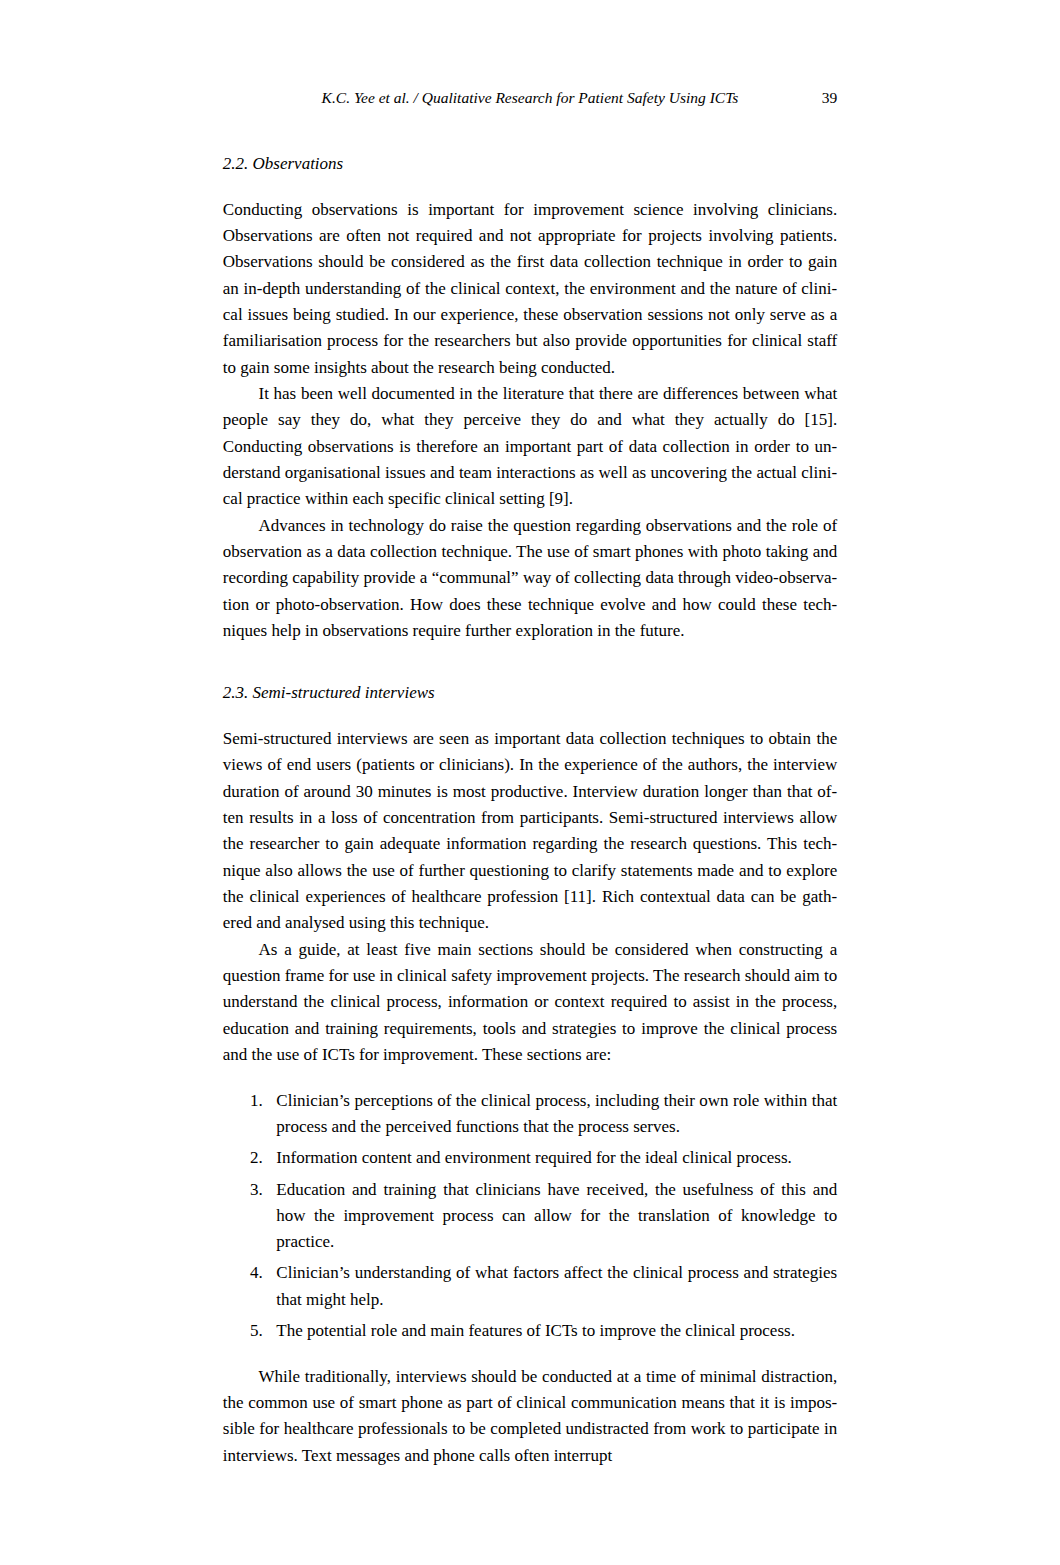K.C. Yee et al. / Qualitative Research for Patient Safety Using ICTs 39
2.2. Observations
Conducting observations is important for improvement science involving clinicians. Observations are often not required and not appropriate for projects involving patients. Observations should be considered as the first data collection technique in order to gain an in-depth understanding of the clinical context, the environment and the nature of clinical issues being studied. In our experience, these observation sessions not only serve as a familiarisation process for the researchers but also provide opportunities for clinical staff to gain some insights about the research being conducted.
It has been well documented in the literature that there are differences between what people say they do, what they perceive they do and what they actually do [15]. Conducting observations is therefore an important part of data collection in order to understand organisational issues and team interactions as well as uncovering the actual clinical practice within each specific clinical setting [9].
Advances in technology do raise the question regarding observations and the role of observation as a data collection technique. The use of smart phones with photo taking and recording capability provide a “communal” way of collecting data through video-observation or photo-observation. How does these technique evolve and how could these techniques help in observations require further exploration in the future.
2.3. Semi-structured interviews
Semi-structured interviews are seen as important data collection techniques to obtain the views of end users (patients or clinicians). In the experience of the authors, the interview duration of around 30 minutes is most productive. Interview duration longer than that often results in a loss of concentration from participants. Semi-structured interviews allow the researcher to gain adequate information regarding the research questions. This technique also allows the use of further questioning to clarify statements made and to explore the clinical experiences of healthcare profession [11]. Rich contextual data can be gathered and analysed using this technique.
As a guide, at least five main sections should be considered when constructing a question frame for use in clinical safety improvement projects. The research should aim to understand the clinical process, information or context required to assist in the process, education and training requirements, tools and strategies to improve the clinical process and the use of ICTs for improvement. These sections are:
Clinician’s perceptions of the clinical process, including their own role within that process and the perceived functions that the process serves.
Information content and environment required for the ideal clinical process.
Education and training that clinicians have received, the usefulness of this and how the improvement process can allow for the translation of knowledge to practice.
Clinician’s understanding of what factors affect the clinical process and strategies that might help.
The potential role and main features of ICTs to improve the clinical process.
While traditionally, interviews should be conducted at a time of minimal distraction, the common use of smart phone as part of clinical communication means that it is impossible for healthcare professionals to be completed undistracted from work to participate in interviews. Text messages and phone calls often interrupt